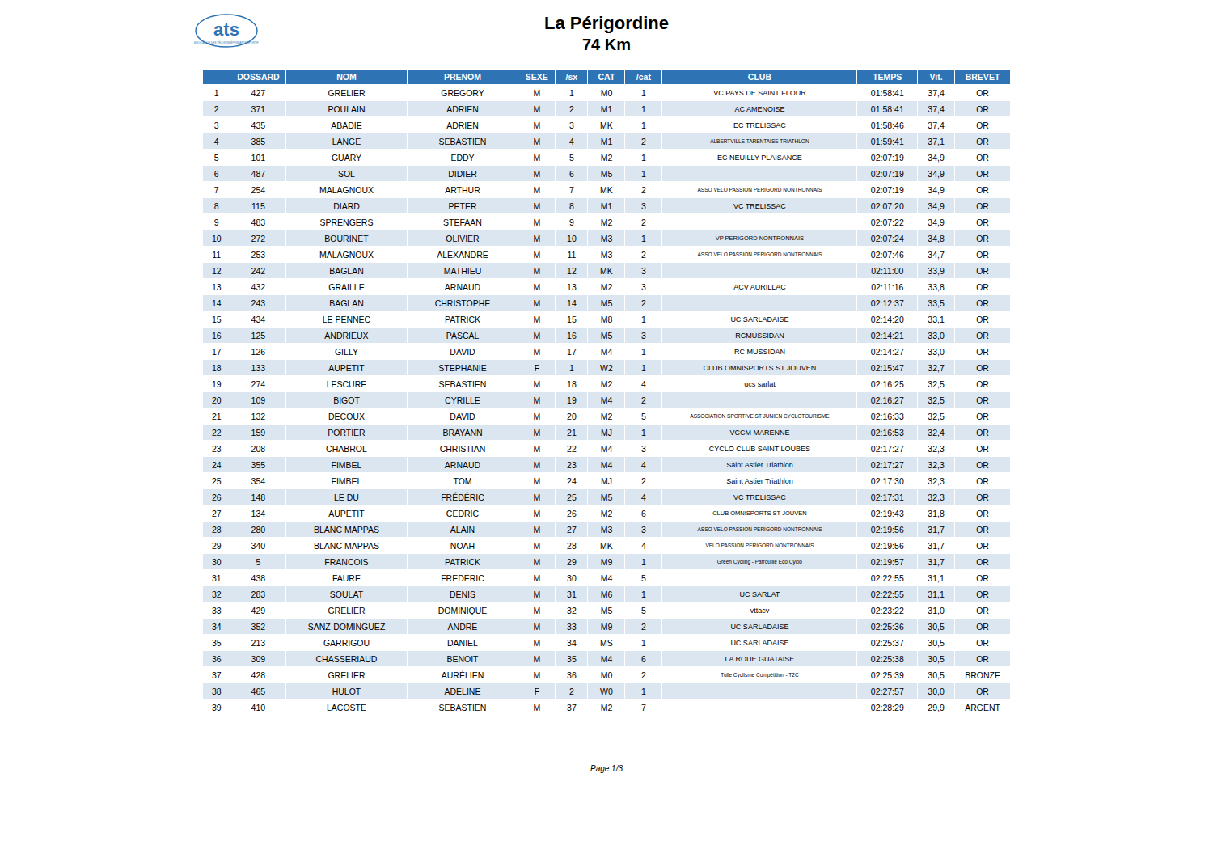ats ASSOCIATION DES VÉLOS INDÉPENDANTS SPORTIFS
La Périgordine
74 Km
| | DOSSARD | NOM | PRENOM | SEXE | /sx | CAT | /cat | CLUB | TEMPS | Vit. | BREVET |
| --- | --- | --- | --- | --- | --- | --- | --- | --- | --- | --- | --- |
| 1 | 427 | GRELIER | GREGORY | M | 1 | M0 | 1 | VC PAYS DE SAINT FLOUR | 01:58:41 | 37,4 | OR |
| 2 | 371 | POULAIN | ADRIEN | M | 2 | M1 | 1 | AC AMENOISE | 01:58:41 | 37,4 | OR |
| 3 | 435 | ABADIE | ADRIEN | M | 3 | MK | 1 | EC TRELISSAC | 01:58:46 | 37,4 | OR |
| 4 | 385 | LANGE | SEBASTIEN | M | 4 | M1 | 2 | ALBERTVILLE TARENTAISE TRIATHLON | 01:59:41 | 37,1 | OR |
| 5 | 101 | GUARY | EDDY | M | 5 | M2 | 1 | EC NEUILLY PLAISANCE | 02:07:19 | 34,9 | OR |
| 6 | 487 | SOL | DIDIER | M | 6 | M5 | 1 | | 02:07:19 | 34,9 | OR |
| 7 | 254 | MALAGNOUX | ARTHUR | M | 7 | MK | 2 | ASSO VELO PASSION PERIGORD NONTRONNAIS | 02:07:19 | 34,9 | OR |
| 8 | 115 | DIARD | PETER | M | 8 | M1 | 3 | VC TRELISSAC | 02:07:20 | 34,9 | OR |
| 9 | 483 | SPRENGERS | STEFAAN | M | 9 | M2 | 2 | | 02:07:22 | 34,9 | OR |
| 10 | 272 | BOURINET | OLIVIER | M | 10 | M3 | 1 | VP PERIGORD NONTRONNAIS | 02:07:24 | 34,8 | OR |
| 11 | 253 | MALAGNOUX | ALEXANDRE | M | 11 | M3 | 2 | ASSO VELO PASSION PERIGORD NONTRONNAIS | 02:07:46 | 34,7 | OR |
| 12 | 242 | BAGLAN | MATHIEU | M | 12 | MK | 3 | | 02:11:00 | 33,9 | OR |
| 13 | 432 | GRAILLE | ARNAUD | M | 13 | M2 | 3 | ACV AURILLAC | 02:11:16 | 33,8 | OR |
| 14 | 243 | BAGLAN | CHRISTOPHE | M | 14 | M5 | 2 | | 02:12:37 | 33,5 | OR |
| 15 | 434 | LE PENNEC | PATRICK | M | 15 | M8 | 1 | UC SARLADAISE | 02:14:20 | 33,1 | OR |
| 16 | 125 | ANDRIEUX | PASCAL | M | 16 | M5 | 3 | RCMUSSIDAN | 02:14:21 | 33,0 | OR |
| 17 | 126 | GILLY | DAVID | M | 17 | M4 | 1 | RC MUSSIDAN | 02:14:27 | 33,0 | OR |
| 18 | 133 | AUPETIT | STEPHANIE | F | 1 | W2 | 1 | CLUB OMNISPORTS ST JOUVEN | 02:15:47 | 32,7 | OR |
| 19 | 274 | LESCURE | SEBASTIEN | M | 18 | M2 | 4 | ucs sarlat | 02:16:25 | 32,5 | OR |
| 20 | 109 | BIGOT | CYRILLE | M | 19 | M4 | 2 | | 02:16:27 | 32,5 | OR |
| 21 | 132 | DECOUX | DAVID | M | 20 | M2 | 5 | ASSOCIATION SPORTIVE ST JUNIEN CYCLOTOURISME | 02:16:33 | 32,5 | OR |
| 22 | 159 | PORTIER | BRAYANN | M | 21 | MJ | 1 | VCCM MARENNE | 02:16:53 | 32,4 | OR |
| 23 | 208 | CHABROL | CHRISTIAN | M | 22 | M4 | 3 | CYCLO CLUB SAINT LOUBES | 02:17:27 | 32,3 | OR |
| 24 | 355 | FIMBEL | ARNAUD | M | 23 | M4 | 4 | Saint Astier Triathlon | 02:17:27 | 32,3 | OR |
| 25 | 354 | FIMBEL | TOM | M | 24 | MJ | 2 | Saint Astier Triathlon | 02:17:30 | 32,3 | OR |
| 26 | 148 | LE DU | FRÉDÉRIC | M | 25 | M5 | 4 | VC TRELISSAC | 02:17:31 | 32,3 | OR |
| 27 | 134 | AUPETIT | CEDRIC | M | 26 | M2 | 6 | CLUB OMNISPORTS ST-JOUVEN | 02:19:43 | 31,8 | OR |
| 28 | 280 | BLANC MAPPAS | ALAIN | M | 27 | M3 | 3 | ASSO VELO PASSION PERIGORD NONTRONNAIS | 02:19:56 | 31,7 | OR |
| 29 | 340 | BLANC MAPPAS | NOAH | M | 28 | MK | 4 | VELO PASSION PERIGORD NONTRONNAIS | 02:19:56 | 31,7 | OR |
| 30 | 5 | FRANCOIS | PATRICK | M | 29 | M9 | 1 | Green Cycling - Patrouille Eco Cyclo | 02:19:57 | 31,7 | OR |
| 31 | 438 | FAURE | FREDERIC | M | 30 | M4 | 5 | | 02:22:55 | 31,1 | OR |
| 32 | 283 | SOULAT | DENIS | M | 31 | M6 | 1 | UC SARLAT | 02:22:55 | 31,1 | OR |
| 33 | 429 | GRELIER | DOMINIQUE | M | 32 | M5 | 5 | vttacv | 02:23:22 | 31,0 | OR |
| 34 | 352 | SANZ-DOMINGUEZ | ANDRE | M | 33 | M9 | 2 | UC SARLADAISE | 02:25:36 | 30,5 | OR |
| 35 | 213 | GARRIGOU | DANIEL | M | 34 | MS | 1 | UC SARLADAISE | 02:25:37 | 30,5 | OR |
| 36 | 309 | CHASSERIAUD | BENOIT | M | 35 | M4 | 6 | LA ROUE GUATAISE | 02:25:38 | 30,5 | OR |
| 37 | 428 | GRELIER | AURÉLIEN | M | 36 | M0 | 2 | Tulle Cyclisme Compétition - T2C | 02:25:39 | 30,5 | BRONZE |
| 38 | 465 | HULOT | ADELINE | F | 2 | W0 | 1 | | 02:27:57 | 30,0 | OR |
| 39 | 410 | LACOSTE | SEBASTIEN | M | 37 | M2 | 7 | | 02:28:29 | 29,9 | ARGENT |
Page 1/3